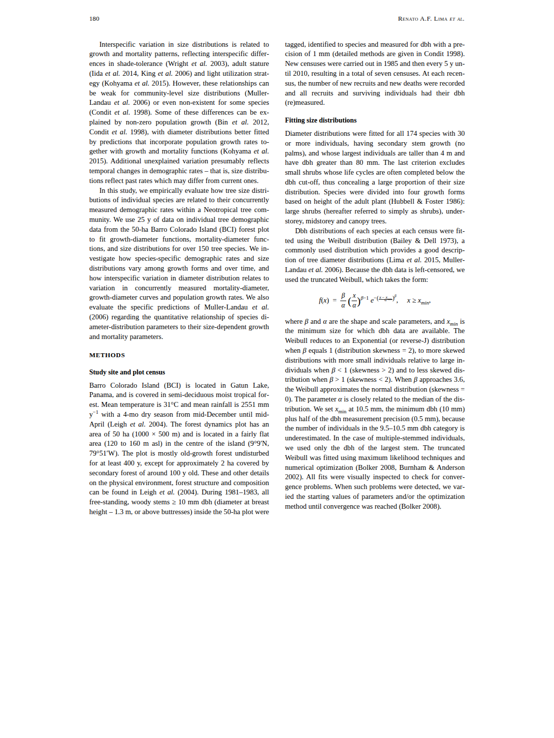180 Renato A.F. Lima et al.
Interspecific variation in size distributions is related to growth and mortality patterns, reflecting interspecific differences in shade-tolerance (Wright et al. 2003), adult stature (Iida et al. 2014, King et al. 2006) and light utilization strategy (Kohyama et al. 2015). However, these relationships can be weak for community-level size distributions (Muller-Landau et al. 2006) or even non-existent for some species (Condit et al. 1998). Some of these differences can be explained by non-zero population growth (Bin et al. 2012, Condit et al. 1998), with diameter distributions better fitted by predictions that incorporate population growth rates together with growth and mortality functions (Kohyama et al. 2015). Additional unexplained variation presumably reflects temporal changes in demographic rates – that is, size distributions reflect past rates which may differ from current ones.
In this study, we empirically evaluate how tree size distributions of individual species are related to their concurrently measured demographic rates within a Neotropical tree community. We use 25 y of data on individual tree demographic data from the 50-ha Barro Colorado Island (BCI) forest plot to fit growth-diameter functions, mortality-diameter functions, and size distributions for over 150 tree species. We investigate how species-specific demographic rates and size distributions vary among growth forms and over time, and how interspecific variation in diameter distribution relates to variation in concurrently measured mortality-diameter, growth-diameter curves and population growth rates. We also evaluate the specific predictions of Muller-Landau et al. (2006) regarding the quantitative relationship of species diameter-distribution parameters to their size-dependent growth and mortality parameters.
Methods
Study site and plot census
Barro Colorado Island (BCI) is located in Gatun Lake, Panama, and is covered in semi-deciduous moist tropical forest. Mean temperature is 31°C and mean rainfall is 2551 mm y−1 with a 4-mo dry season from mid-December until mid-April (Leigh et al. 2004). The forest dynamics plot has an area of 50 ha (1000 × 500 m) and is located in a fairly flat area (120 to 160 m asl) in the centre of the island (9°9′N, 79°51′W). The plot is mostly old-growth forest undisturbed for at least 400 y, except for approximately 2 ha covered by secondary forest of around 100 y old. These and other details on the physical environment, forest structure and composition can be found in Leigh et al. (2004). During 1981–1983, all free-standing, woody stems ≥ 10 mm dbh (diameter at breast height – 1.3 m, or above buttresses) inside the 50-ha plot were tagged, identified to species and measured for dbh with a precision of 1 mm (detailed methods are given in Condit 1998). New censuses were carried out in 1985 and then every 5 y until 2010, resulting in a total of seven censuses. At each recensus, the number of new recruits and new deaths were recorded and all recruits and surviving individuals had their dbh (re)measured.
Fitting size distributions
Diameter distributions were fitted for all 174 species with 30 or more individuals, having secondary stem growth (no palms), and whose largest individuals are taller than 4 m and have dbh greater than 80 mm. The last criterion excludes small shrubs whose life cycles are often completed below the dbh cut-off, thus concealing a large proportion of their size distribution. Species were divided into four growth forms based on height of the adult plant (Hubbell & Foster 1986): large shrubs (hereafter referred to simply as shrubs), understorey, midstorey and canopy trees.
Dbh distributions of each species at each census were fitted using the Weibull distribution (Bailey & Dell 1973), a commonly used distribution which provides a good description of tree diameter distributions (Lima et al. 2015, Muller-Landau et al. 2006). Because the dbh data is left-censored, we used the truncated Weibull, which takes the form:
f(x) = βα (xα)β−1 e−(x − xmin α)β, x ≥ xmin,
where β and α are the shape and scale parameters, and xmin is the minimum size for which dbh data are available. The Weibull reduces to an Exponential (or reverse-J) distribution when β equals 1 (distribution skewness = 2), to more skewed distributions with more small individuals relative to large individuals when β < 1 (skewness > 2) and to less skewed distribution when β > 1 (skewness < 2). When β approaches 3.6, the Weibull approximates the normal distribution (skewness = 0). The parameter α is closely related to the median of the distribution. We set xmin at 10.5 mm, the minimum dbh (10 mm) plus half of the dbh measurement precision (0.5 mm), because the number of individuals in the 9.5–10.5 mm dbh category is underestimated. In the case of multiple-stemmed individuals, we used only the dbh of the largest stem. The truncated Weibull was fitted using maximum likelihood techniques and numerical optimization (Bolker 2008, Burnham & Anderson 2002). All fits were visually inspected to check for convergence problems. When such problems were detected, we varied the starting values of parameters and/or the optimization method until convergence was reached (Bolker 2008).